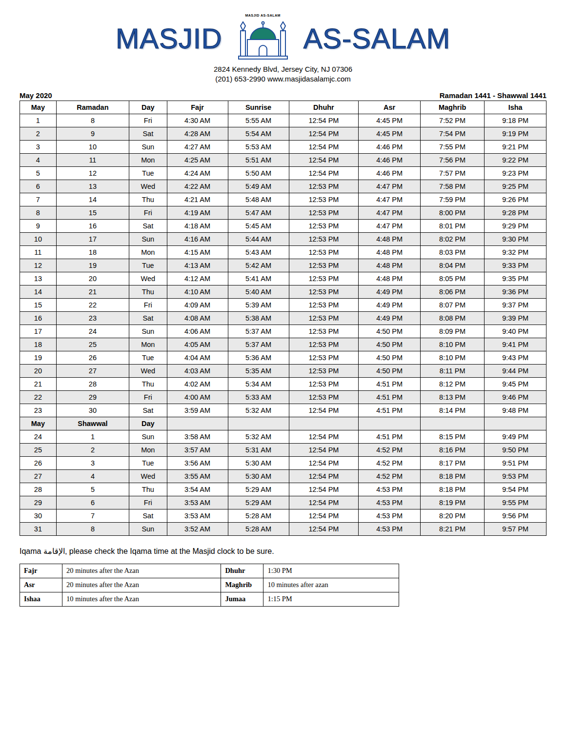MASJID
MASJID AS-SALAM
AS-SALAM
2824 Kennedy Blvd, Jersey City, NJ 07306
(201) 653-2990 www.masjidasalamjc.com
May 2020 Ramadan 1441 - Shawwal 1441
| May | Ramadan | Day | Fajr | Sunrise | Dhuhr | Asr | Maghrib | Isha |
| --- | --- | --- | --- | --- | --- | --- | --- | --- |
| 1 | 8 | Fri | 4:30 AM | 5:55 AM | 12:54 PM | 4:45 PM | 7:52 PM | 9:18 PM |
| 2 | 9 | Sat | 4:28 AM | 5:54 AM | 12:54 PM | 4:45 PM | 7:54 PM | 9:19 PM |
| 3 | 10 | Sun | 4:27 AM | 5:53 AM | 12:54 PM | 4:46 PM | 7:55 PM | 9:21 PM |
| 4 | 11 | Mon | 4:25 AM | 5:51 AM | 12:54 PM | 4:46 PM | 7:56 PM | 9:22 PM |
| 5 | 12 | Tue | 4:24 AM | 5:50 AM | 12:54 PM | 4:46 PM | 7:57 PM | 9:23 PM |
| 6 | 13 | Wed | 4:22 AM | 5:49 AM | 12:53 PM | 4:47 PM | 7:58 PM | 9:25 PM |
| 7 | 14 | Thu | 4:21 AM | 5:48 AM | 12:53 PM | 4:47 PM | 7:59 PM | 9:26 PM |
| 8 | 15 | Fri | 4:19 AM | 5:47 AM | 12:53 PM | 4:47 PM | 8:00 PM | 9:28 PM |
| 9 | 16 | Sat | 4:18 AM | 5:45 AM | 12:53 PM | 4:47 PM | 8:01 PM | 9:29 PM |
| 10 | 17 | Sun | 4:16 AM | 5:44 AM | 12:53 PM | 4:48 PM | 8:02 PM | 9:30 PM |
| 11 | 18 | Mon | 4:15 AM | 5:43 AM | 12:53 PM | 4:48 PM | 8:03 PM | 9:32 PM |
| 12 | 19 | Tue | 4:13 AM | 5:42 AM | 12:53 PM | 4:48 PM | 8:04 PM | 9:33 PM |
| 13 | 20 | Wed | 4:12 AM | 5:41 AM | 12:53 PM | 4:48 PM | 8:05 PM | 9:35 PM |
| 14 | 21 | Thu | 4:10 AM | 5:40 AM | 12:53 PM | 4:49 PM | 8:06 PM | 9:36 PM |
| 15 | 22 | Fri | 4:09 AM | 5:39 AM | 12:53 PM | 4:49 PM | 8:07 PM | 9:37 PM |
| 16 | 23 | Sat | 4:08 AM | 5:38 AM | 12:53 PM | 4:49 PM | 8:08 PM | 9:39 PM |
| 17 | 24 | Sun | 4:06 AM | 5:37 AM | 12:53 PM | 4:50 PM | 8:09 PM | 9:40 PM |
| 18 | 25 | Mon | 4:05 AM | 5:37 AM | 12:53 PM | 4:50 PM | 8:10 PM | 9:41 PM |
| 19 | 26 | Tue | 4:04 AM | 5:36 AM | 12:53 PM | 4:50 PM | 8:10 PM | 9:43 PM |
| 20 | 27 | Wed | 4:03 AM | 5:35 AM | 12:53 PM | 4:50 PM | 8:11 PM | 9:44 PM |
| 21 | 28 | Thu | 4:02 AM | 5:34 AM | 12:53 PM | 4:51 PM | 8:12 PM | 9:45 PM |
| 22 | 29 | Fri | 4:00 AM | 5:33 AM | 12:53 PM | 4:51 PM | 8:13 PM | 9:46 PM |
| 23 | 30 | Sat | 3:59 AM | 5:32 AM | 12:54 PM | 4:51 PM | 8:14 PM | 9:48 PM |
| May | Shawwal | Day | | | | | | |
| 24 | 1 | Sun | 3:58 AM | 5:32 AM | 12:54 PM | 4:51 PM | 8:15 PM | 9:49 PM |
| 25 | 2 | Mon | 3:57 AM | 5:31 AM | 12:54 PM | 4:52 PM | 8:16 PM | 9:50 PM |
| 26 | 3 | Tue | 3:56 AM | 5:30 AM | 12:54 PM | 4:52 PM | 8:17 PM | 9:51 PM |
| 27 | 4 | Wed | 3:55 AM | 5:30 AM | 12:54 PM | 4:52 PM | 8:18 PM | 9:53 PM |
| 28 | 5 | Thu | 3:54 AM | 5:29 AM | 12:54 PM | 4:53 PM | 8:18 PM | 9:54 PM |
| 29 | 6 | Fri | 3:53 AM | 5:29 AM | 12:54 PM | 4:53 PM | 8:19 PM | 9:55 PM |
| 30 | 7 | Sat | 3:53 AM | 5:28 AM | 12:54 PM | 4:53 PM | 8:20 PM | 9:56 PM |
| 31 | 8 | Sun | 3:52 AM | 5:28 AM | 12:54 PM | 4:53 PM | 8:21 PM | 9:57 PM |
Iqama الإقامة, please check the Iqama time at the Masjid clock to be sure.
| Fajr | 20 minutes after the Azan | Dhuhr | 1:30 PM |
| Asr | 20 minutes after the Azan | Maghrib | 10 minutes after azan |
| Ishaa | 10 minutes after the Azan | Jumaa | 1:15 PM |